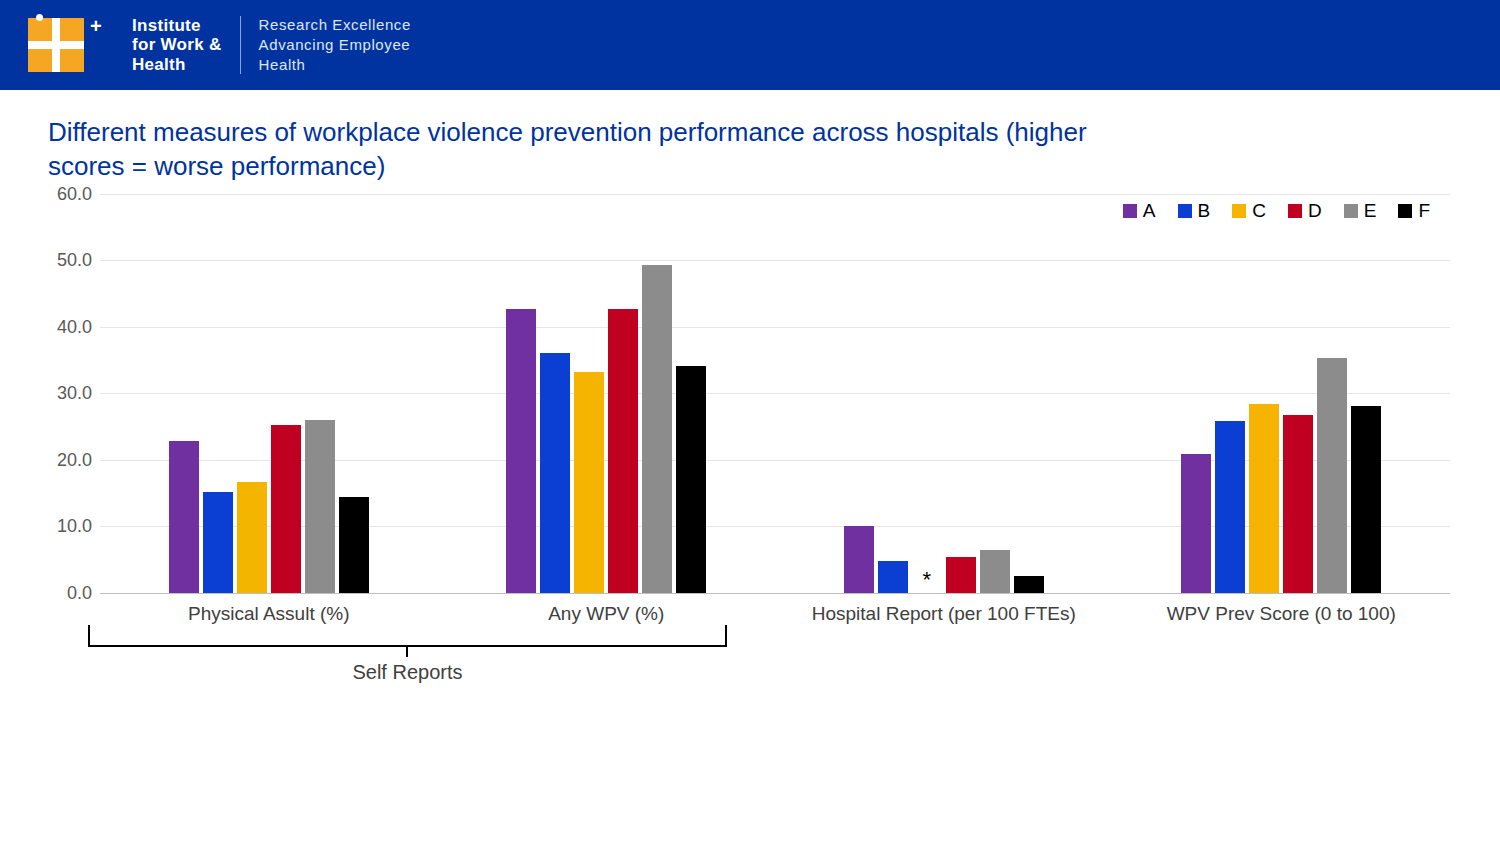+
Institute
for Work &
Health
Research Excellence
Advancing Employee
Health
Different measures of workplace violence prevention performance across hospitals (higher scores = worse performance)
A B C D E F
60.0
50.0
40.0
30.0
20.0
10.0
0.0
*
Physical Assult (%)
Any WPV (%)
Hospital Report (per 100 FTEs)
WPV Prev Score (0 to 100)
Self Reports